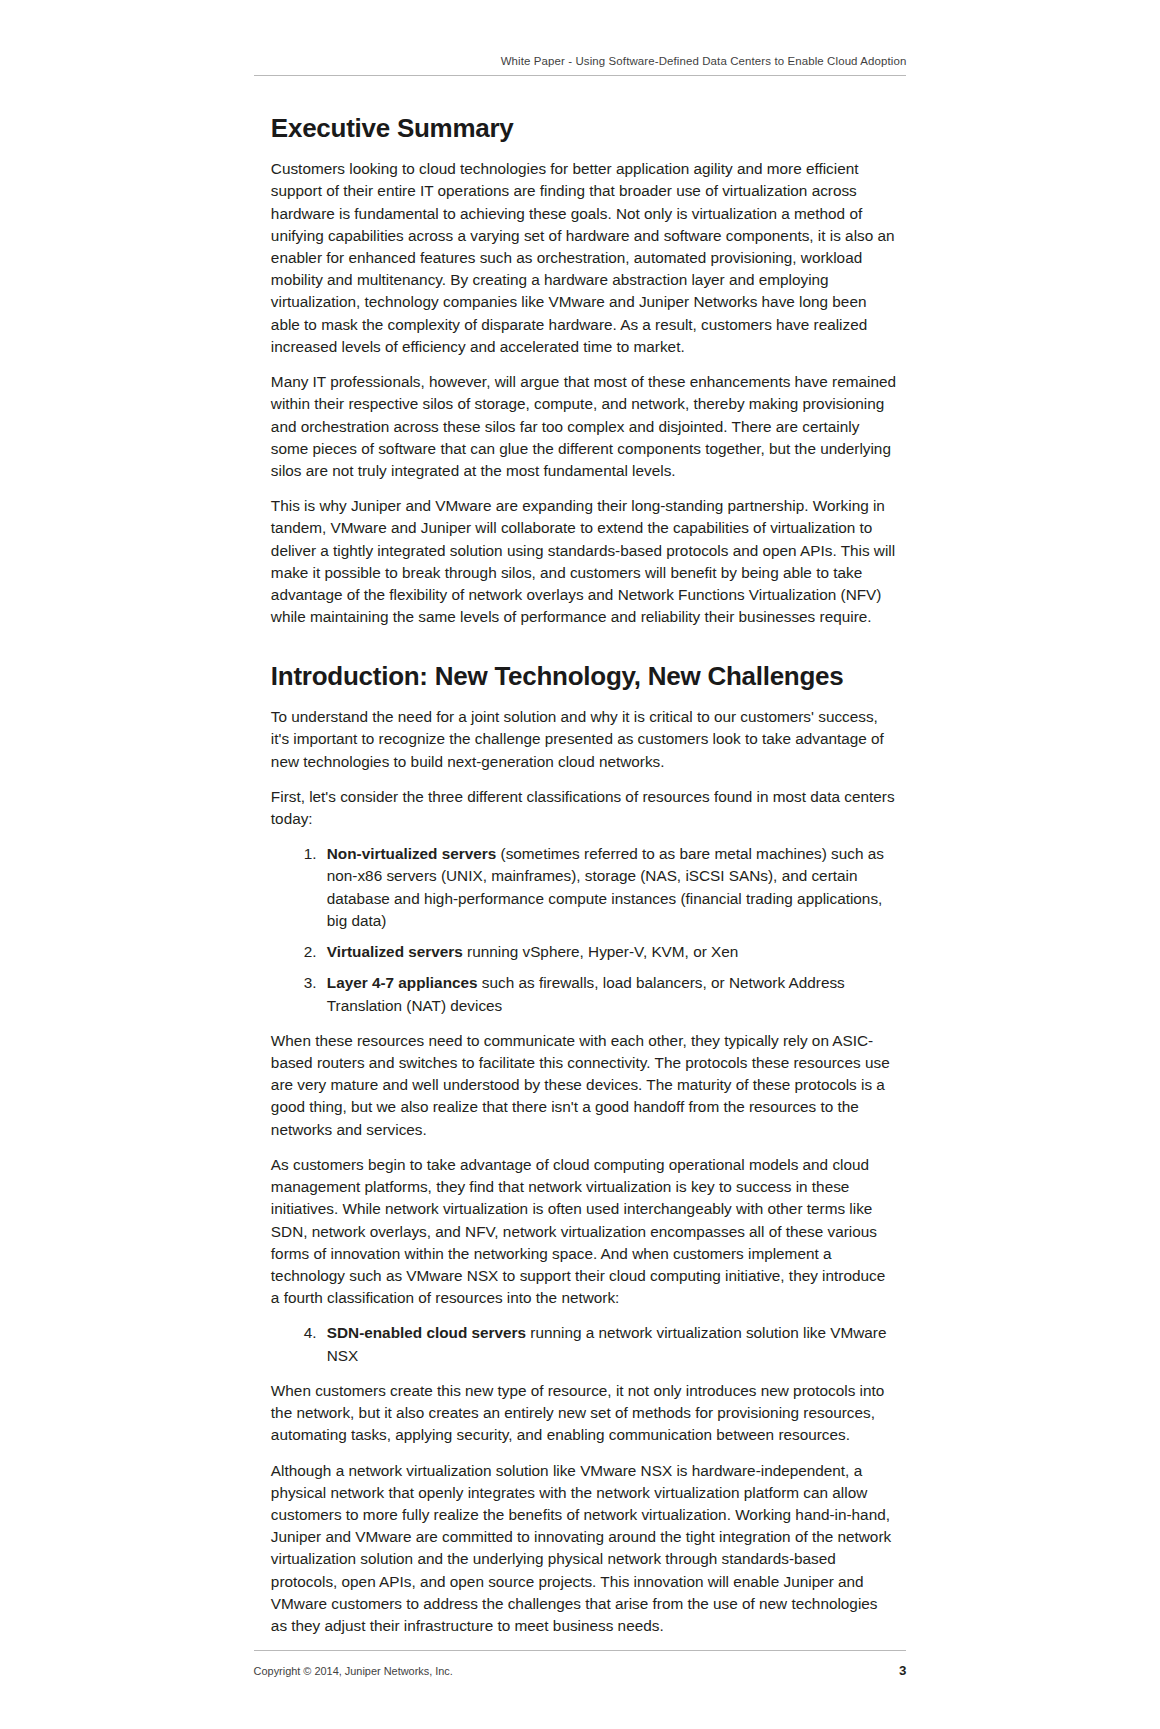White Paper - Using Software-Defined Data Centers to Enable Cloud Adoption
Executive Summary
Customers looking to cloud technologies for better application agility and more efficient support of their entire IT operations are finding that broader use of virtualization across hardware is fundamental to achieving these goals. Not only is virtualization a method of unifying capabilities across a varying set of hardware and software components, it is also an enabler for enhanced features such as orchestration, automated provisioning, workload mobility and multitenancy. By creating a hardware abstraction layer and employing virtualization, technology companies like VMware and Juniper Networks have long been able to mask the complexity of disparate hardware. As a result, customers have realized increased levels of efficiency and accelerated time to market.
Many IT professionals, however, will argue that most of these enhancements have remained within their respective silos of storage, compute, and network, thereby making provisioning and orchestration across these silos far too complex and disjointed. There are certainly some pieces of software that can glue the different components together, but the underlying silos are not truly integrated at the most fundamental levels.
This is why Juniper and VMware are expanding their long-standing partnership. Working in tandem, VMware and Juniper will collaborate to extend the capabilities of virtualization to deliver a tightly integrated solution using standards-based protocols and open APIs. This will make it possible to break through silos, and customers will benefit by being able to take advantage of the flexibility of network overlays and Network Functions Virtualization (NFV) while maintaining the same levels of performance and reliability their businesses require.
Introduction: New Technology, New Challenges
To understand the need for a joint solution and why it is critical to our customers' success, it's important to recognize the challenge presented as customers look to take advantage of new technologies to build next-generation cloud networks.
First, let's consider the three different classifications of resources found in most data centers today:
Non-virtualized servers (sometimes referred to as bare metal machines) such as non-x86 servers (UNIX, mainframes), storage (NAS, iSCSI SANs), and certain database and high-performance compute instances (financial trading applications, big data)
Virtualized servers running vSphere, Hyper-V, KVM, or Xen
Layer 4-7 appliances such as firewalls, load balancers, or Network Address Translation (NAT) devices
When these resources need to communicate with each other, they typically rely on ASIC-based routers and switches to facilitate this connectivity. The protocols these resources use are very mature and well understood by these devices. The maturity of these protocols is a good thing, but we also realize that there isn't a good handoff from the resources to the networks and services.
As customers begin to take advantage of cloud computing operational models and cloud management platforms, they find that network virtualization is key to success in these initiatives. While network virtualization is often used interchangeably with other terms like SDN, network overlays, and NFV, network virtualization encompasses all of these various forms of innovation within the networking space. And when customers implement a technology such as VMware NSX to support their cloud computing initiative, they introduce a fourth classification of resources into the network:
SDN-enabled cloud servers running a network virtualization solution like VMware NSX
When customers create this new type of resource, it not only introduces new protocols into the network, but it also creates an entirely new set of methods for provisioning resources, automating tasks, applying security, and enabling communication between resources.
Although a network virtualization solution like VMware NSX is hardware-independent, a physical network that openly integrates with the network virtualization platform can allow customers to more fully realize the benefits of network virtualization. Working hand-in-hand, Juniper and VMware are committed to innovating around the tight integration of the network virtualization solution and the underlying physical network through standards-based protocols, open APIs, and open source projects. This innovation will enable Juniper and VMware customers to address the challenges that arise from the use of new technologies as they adjust their infrastructure to meet business needs.
Copyright © 2014, Juniper Networks, Inc. 3